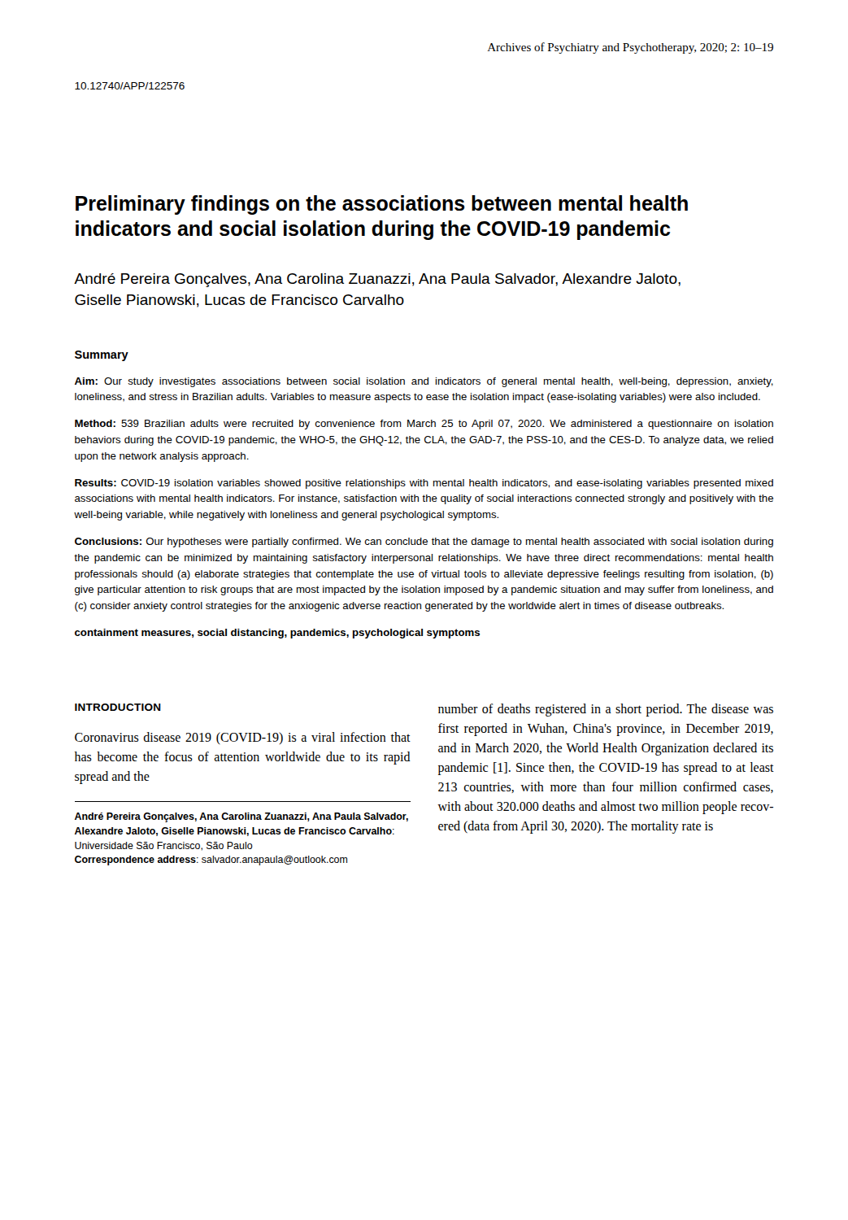Archives of Psychiatry and Psychotherapy, 2020; 2: 10–19
10.12740/APP/122576
Preliminary findings on the associations between mental health indicators and social isolation during the COVID-19 pandemic
André Pereira Gonçalves, Ana Carolina Zuanazzi, Ana Paula Salvador, Alexandre Jaloto, Giselle Pianowski, Lucas de Francisco Carvalho
Summary
Aim: Our study investigates associations between social isolation and indicators of general mental health, well-being, depression, anxiety, loneliness, and stress in Brazilian adults. Variables to measure aspects to ease the isolation impact (ease-isolating variables) were also included.
Method: 539 Brazilian adults were recruited by convenience from March 25 to April 07, 2020. We administered a questionnaire on isolation behaviors during the COVID-19 pandemic, the WHO-5, the GHQ-12, the CLA, the GAD-7, the PSS-10, and the CES-D. To analyze data, we relied upon the network analysis approach.
Results: COVID-19 isolation variables showed positive relationships with mental health indicators, and ease-isolating variables presented mixed associations with mental health indicators. For instance, satisfaction with the quality of social interactions connected strongly and positively with the well-being variable, while negatively with loneliness and general psychological symptoms.
Conclusions: Our hypotheses were partially confirmed. We can conclude that the damage to mental health associated with social isolation during the pandemic can be minimized by maintaining satisfactory interpersonal relationships. We have three direct recommendations: mental health professionals should (a) elaborate strategies that contemplate the use of virtual tools to alleviate depressive feelings resulting from isolation, (b) give particular attention to risk groups that are most impacted by the isolation imposed by a pandemic situation and may suffer from loneliness, and (c) consider anxiety control strategies for the anxiogenic adverse reaction generated by the worldwide alert in times of disease outbreaks.
containment measures, social distancing, pandemics, psychological symptoms
INTRODUCTION
Coronavirus disease 2019 (COVID-19) is a viral infection that has become the focus of attention worldwide due to its rapid spread and the
André Pereira Gonçalves, Ana Carolina Zuanazzi, Ana Paula Salvador, Alexandre Jaloto, Giselle Pianowski, Lucas de Francisco Carvalho: Universidade São Francisco, São Paulo
Correspondence address: salvador.anapaula@outlook.com
number of deaths registered in a short period. The disease was first reported in Wuhan, China's province, in December 2019, and in March 2020, the World Health Organization declared its pandemic [1]. Since then, the COVID-19 has spread to at least 213 countries, with more than four million confirmed cases, with about 320.000 deaths and almost two million people recovered (data from April 30, 2020). The mortality rate is